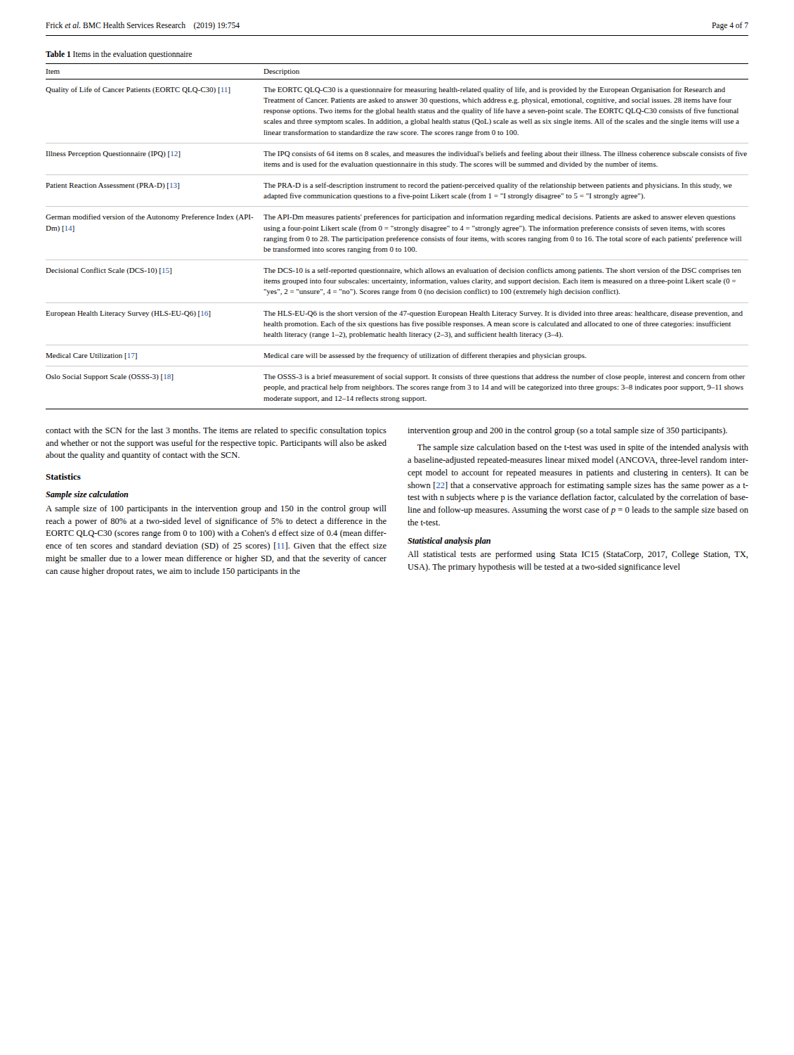Frick et al. BMC Health Services Research (2019) 19:754
Page 4 of 7
Table 1 Items in the evaluation questionnaire
| Item | Description |
| --- | --- |
| Quality of Life of Cancer Patients (EORTC QLQ-C30) [ 11 ] | The EORTC QLQ-C30 is a questionnaire for measuring health-related quality of life, and is provided by the European Organisation for Research and Treatment of Cancer. Patients are asked to answer 30 questions, which address e.g. physical, emotional, cognitive, and social issues. 28 items have four response options. Two items for the global health status and the quality of life have a seven-point scale. The EORTC QLQ-C30 consists of five functional scales and three symptom scales. In addition, a global health status (QoL) scale as well as six single items. All of the scales and the single items will use a linear transformation to standardize the raw score. The scores range from 0 to 100. |
| Illness Perception Questionnaire (IPQ) [ 12 ] | The IPQ consists of 64 items on 8 scales, and measures the individual's beliefs and feeling about their illness. The illness coherence subscale consists of five items and is used for the evaluation questionnaire in this study. The scores will be summed and divided by the number of items. |
| Patient Reaction Assessment (PRA-D) [ 13 ] | The PRA-D is a self-description instrument to record the patient-perceived quality of the relationship between patients and physicians. In this study, we adapted five communication questions to a five-point Likert scale (from 1 = "I strongly disagree" to 5 = "I strongly agree"). |
| German modified version of the Autonomy Preference Index (API-Dm) [ 14 ] | The API-Dm measures patients' preferences for participation and information regarding medical decisions. Patients are asked to answer eleven questions using a four-point Likert scale (from 0 = "strongly disagree" to 4 = "strongly agree"). The information preference consists of seven items, with scores ranging from 0 to 28. The participation preference consists of four items, with scores ranging from 0 to 16. The total score of each patients' preference will be transformed into scores ranging from 0 to 100. |
| Decisional Conflict Scale (DCS-10) [ 15 ] | The DCS-10 is a self-reported questionnaire, which allows an evaluation of decision conflicts among patients. The short version of the DSC comprises ten items grouped into four subscales: uncertainty, information, values clarity, and support decision. Each item is measured on a three-point Likert scale (0 = "yes", 2 = "unsure", 4 = "no"). Scores range from 0 (no decision conflict) to 100 (extremely high decision conflict). |
| European Health Literacy Survey (HLS-EU-Q6) [ 16 ] | The HLS-EU-Q6 is the short version of the 47-question European Health Literacy Survey. It is divided into three areas: healthcare, disease prevention, and health promotion. Each of the six questions has five possible responses. A mean score is calculated and allocated to one of three categories: insufficient health literacy (range 1–2), problematic health literacy (2–3), and sufficient health literacy (3–4). |
| Medical Care Utilization [ 17 ] | Medical care will be assessed by the frequency of utilization of different therapies and physician groups. |
| Oslo Social Support Scale (OSSS-3) [ 18 ] | The OSSS-3 is a brief measurement of social support. It consists of three questions that address the number of close people, interest and concern from other people, and practical help from neighbors. The scores range from 3 to 14 and will be categorized into three groups: 3–8 indicates poor support, 9–11 shows moderate support, and 12–14 reflects strong support. |
contact with the SCN for the last 3 months. The items are related to specific consultation topics and whether or not the support was useful for the respective topic. Participants will also be asked about the quality and quantity of contact with the SCN.
Statistics
Sample size calculation
A sample size of 100 participants in the intervention group and 150 in the control group will reach a power of 80% at a two-sided level of significance of 5% to detect a difference in the EORTC QLQ-C30 (scores range from 0 to 100) with a Cohen's d effect size of 0.4 (mean difference of ten scores and standard deviation (SD) of 25 scores) [11]. Given that the effect size might be smaller due to a lower mean difference or higher SD, and that the severity of cancer can cause higher dropout rates, we aim to include 150 participants in the
intervention group and 200 in the control group (so a total sample size of 350 participants).
The sample size calculation based on the t-test was used in spite of the intended analysis with a baseline-adjusted repeated-measures linear mixed model (ANCOVA, three-level random intercept model to account for repeated measures in patients and clustering in centers). It can be shown [22] that a conservative approach for estimating sample sizes has the same power as a t-test with n subjects where p is the variance deflation factor, calculated by the correlation of baseline and follow-up measures. Assuming the worst case of p = 0 leads to the sample size based on the t-test.
Statistical analysis plan
All statistical tests are performed using Stata IC15 (StataCorp, 2017, College Station, TX, USA). The primary hypothesis will be tested at a two-sided significance level